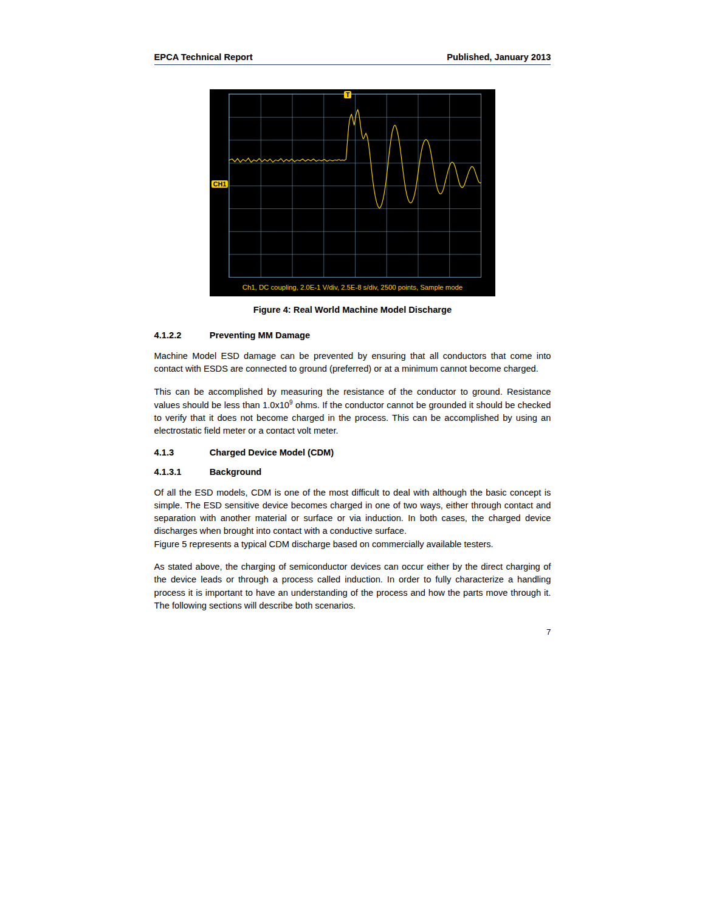EPCA Technical Report Published, January 2013
T
CH1
Ch1, DC coupling, 2.0E-1 V/div, 2.5E-8 s/div, 2500 points, Sample mode
Figure 4: Real World Machine Model Discharge
4.1.2.2 Preventing MM Damage
Machine Model ESD damage can be prevented by ensuring that all conductors that come into contact with ESDS are connected to ground (preferred) or at a minimum cannot become charged.
This can be accomplished by measuring the resistance of the conductor to ground. Resistance values should be less than 1.0x109 ohms. If the conductor cannot be grounded it should be checked to verify that it does not become charged in the process. This can be accomplished by using an electrostatic field meter or a contact volt meter.
4.1.3 Charged Device Model (CDM)
4.1.3.1 Background
Of all the ESD models, CDM is one of the most difficult to deal with although the basic concept is simple. The ESD sensitive device becomes charged in one of two ways, either through contact and separation with another material or surface or via induction. In both cases, the charged device discharges when brought into contact with a conductive surface.
Figure 5 represents a typical CDM discharge based on commercially available testers.
As stated above, the charging of semiconductor devices can occur either by the direct charging of the device leads or through a process called induction. In order to fully characterize a handling process it is important to have an understanding of the process and how the parts move through it. The following sections will describe both scenarios.
7